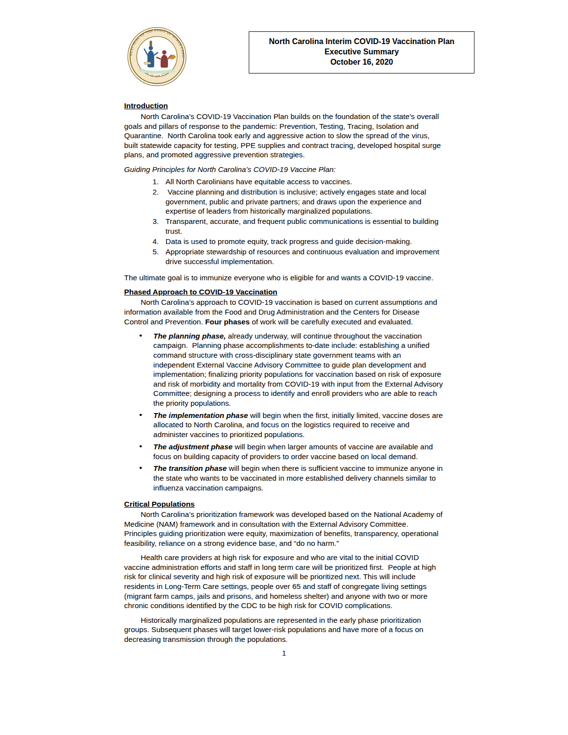THE GREAT SEAL OF THE STATE OF NORTH CAROLINA ESSE QUAM VIDERI
North Carolina Interim COVID-19 Vaccination Plan
Executive Summary
October 16, 2020
Introduction
North Carolina’s COVID-19 Vaccination Plan builds on the foundation of the state’s overall goals and pillars of response to the pandemic: Prevention, Testing, Tracing, Isolation and Quarantine. North Carolina took early and aggressive action to slow the spread of the virus, built statewide capacity for testing, PPE supplies and contract tracing, developed hospital surge plans, and promoted aggressive prevention strategies.
Guiding Principles for North Carolina’s COVID-19 Vaccine Plan:
All North Carolinians have equitable access to vaccines.
Vaccine planning and distribution is inclusive; actively engages state and local government, public and private partners; and draws upon the experience and expertise of leaders from historically marginalized populations.
Transparent, accurate, and frequent public communications is essential to building trust.
Data is used to promote equity, track progress and guide decision-making.
Appropriate stewardship of resources and continuous evaluation and improvement drive successful implementation.
The ultimate goal is to immunize everyone who is eligible for and wants a COVID-19 vaccine.
Phased Approach to COVID-19 Vaccination
North Carolina’s approach to COVID-19 vaccination is based on current assumptions and information available from the Food and Drug Administration and the Centers for Disease Control and Prevention. Four phases of work will be carefully executed and evaluated.
The planning phase, already underway, will continue throughout the vaccination campaign. Planning phase accomplishments to-date include: establishing a unified command structure with cross-disciplinary state government teams with an independent External Vaccine Advisory Committee to guide plan development and implementation; finalizing priority populations for vaccination based on risk of exposure and risk of morbidity and mortality from COVID-19 with input from the External Advisory Committee; designing a process to identify and enroll providers who are able to reach the priority populations.
The implementation phase will begin when the first, initially limited, vaccine doses are allocated to North Carolina, and focus on the logistics required to receive and administer vaccines to prioritized populations.
The adjustment phase will begin when larger amounts of vaccine are available and focus on building capacity of providers to order vaccine based on local demand.
The transition phase will begin when there is sufficient vaccine to immunize anyone in the state who wants to be vaccinated in more established delivery channels similar to influenza vaccination campaigns.
Critical Populations
North Carolina’s prioritization framework was developed based on the National Academy of Medicine (NAM) framework and in consultation with the External Advisory Committee. Principles guiding prioritization were equity, maximization of benefits, transparency, operational feasibility, reliance on a strong evidence base, and “do no harm.”
Health care providers at high risk for exposure and who are vital to the initial COVID vaccine administration efforts and staff in long term care will be prioritized first. People at high risk for clinical severity and high risk of exposure will be prioritized next. This will include residents in Long-Term Care settings, people over 65 and staff of congregate living settings (migrant farm camps, jails and prisons, and homeless shelter) and anyone with two or more chronic conditions identified by the CDC to be high risk for COVID complications.
Historically marginalized populations are represented in the early phase prioritization groups. Subsequent phases will target lower-risk populations and have more of a focus on decreasing transmission through the populations.
1